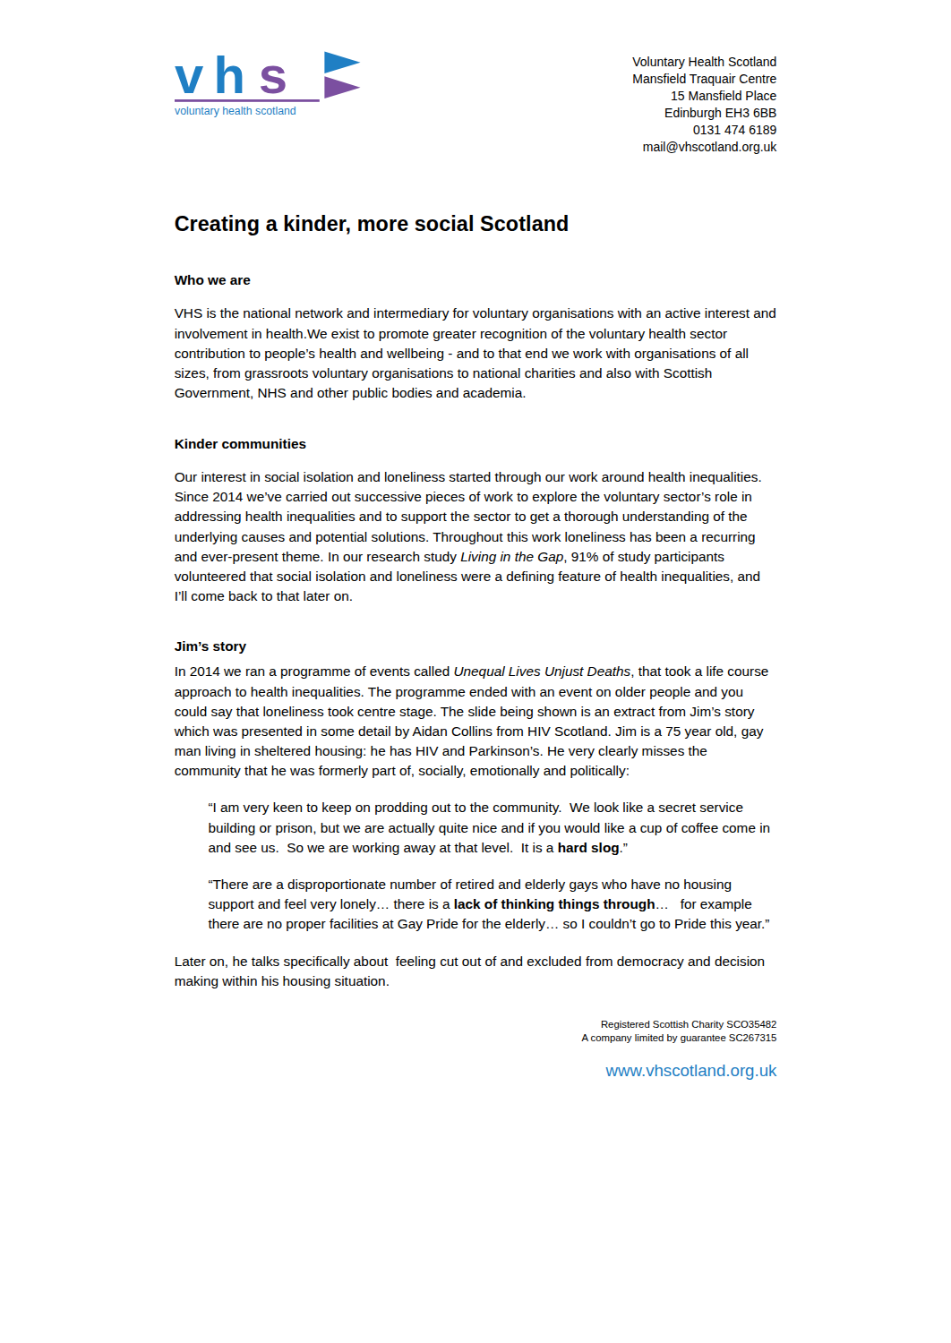Voluntary Health Scotland v h s voluntary health scotland
Voluntary Health Scotland
Mansfield Traquair Centre
15 Mansfield Place
Edinburgh EH3 6BB
0131 474 6189
mail@vhscotland.org.uk
Creating a kinder, more social Scotland
Who we are
VHS is the national network and intermediary for voluntary organisations with an active interest and involvement in health.We exist to promote greater recognition of the voluntary health sector contribution to people’s health and wellbeing - and to that end we work with organisations of all sizes, from grassroots voluntary organisations to national charities and also with Scottish Government, NHS and other public bodies and academia.
Kinder communities
Our interest in social isolation and loneliness started through our work around health inequalities. Since 2014 we’ve carried out successive pieces of work to explore the voluntary sector’s role in addressing health inequalities and to support the sector to get a thorough understanding of the underlying causes and potential solutions. Throughout this work loneliness has been a recurring and ever-present theme. In our research study Living in the Gap, 91% of study participants volunteered that social isolation and loneliness were a defining feature of health inequalities, and I’ll come back to that later on.
Jim’s story
In 2014 we ran a programme of events called Unequal Lives Unjust Deaths, that took a life course approach to health inequalities. The programme ended with an event on older people and you could say that loneliness took centre stage. The slide being shown is an extract from Jim’s story which was presented in some detail by Aidan Collins from HIV Scotland. Jim is a 75 year old, gay man living in sheltered housing: he has HIV and Parkinson’s. He very clearly misses the community that he was formerly part of, socially, emotionally and politically:
“I am very keen to keep on prodding out to the community. We look like a secret service building or prison, but we are actually quite nice and if you would like a cup of coffee come in and see us. So we are working away at that level. It is a hard slog.”
“There are a disproportionate number of retired and elderly gays who have no housing support and feel very lonely… there is a lack of thinking things through… for example there are no proper facilities at Gay Pride for the elderly… so I couldn’t go to Pride this year.”
Later on, he talks specifically about feeling cut out of and excluded from democracy and decision making within his housing situation.
Registered Scottish Charity SCO35482
A company limited by guarantee SC267315
www.vhscotland.org.uk